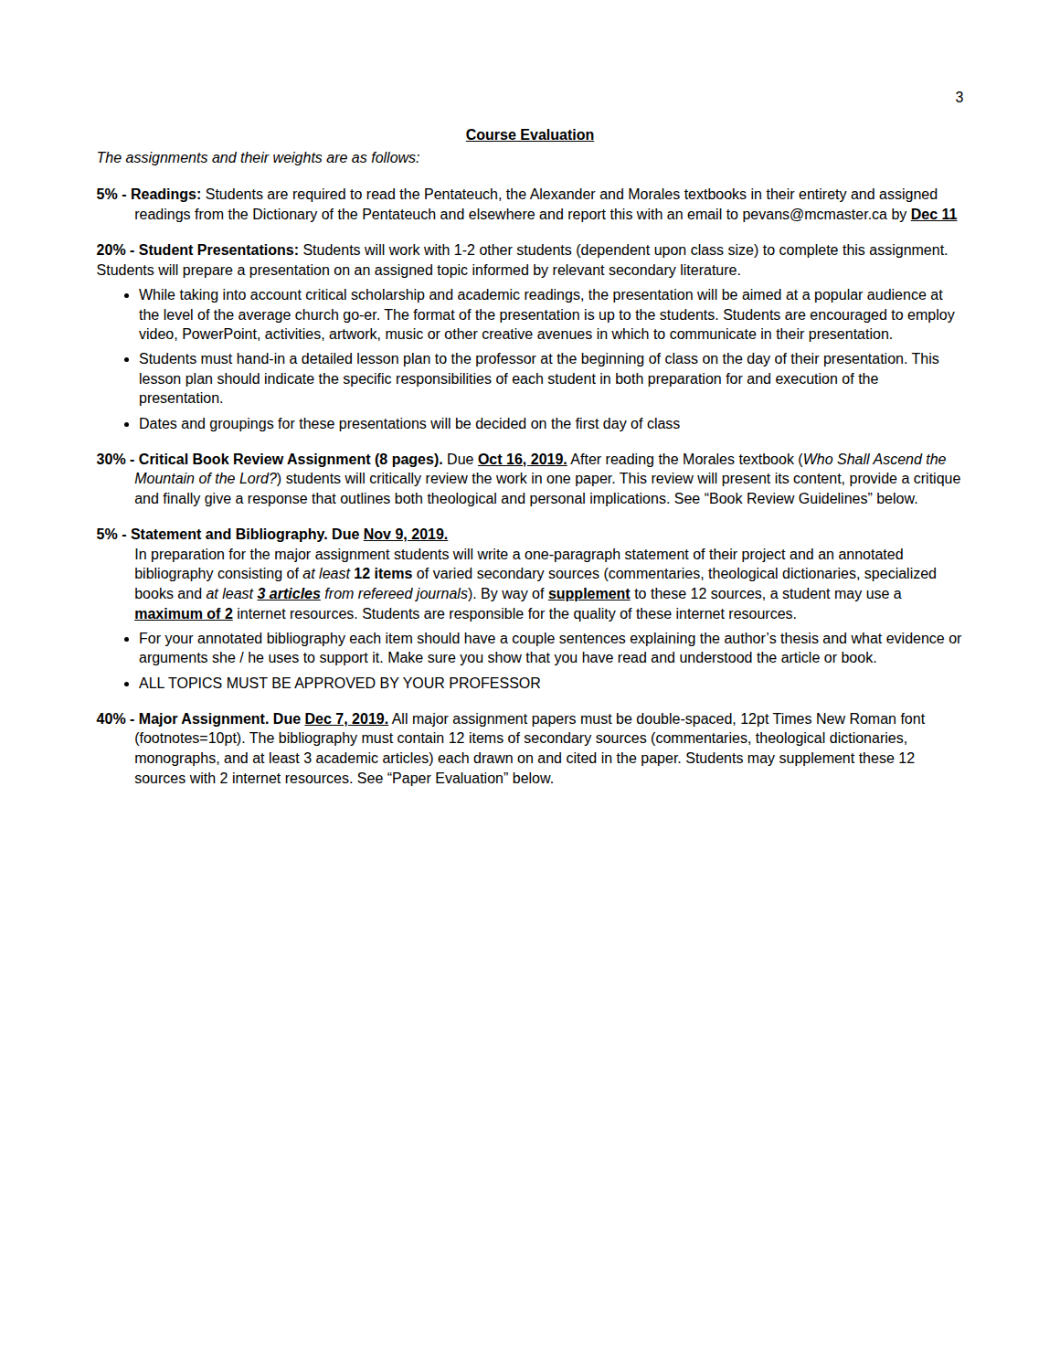3
Course Evaluation
The assignments and their weights are as follows:
5% - Readings: Students are required to read the Pentateuch, the Alexander and Morales textbooks in their entirety and assigned readings from the Dictionary of the Pentateuch and elsewhere and report this with an email to pevans@mcmaster.ca by Dec 11
20% - Student Presentations: Students will work with 1-2 other students (dependent upon class size) to complete this assignment. Students will prepare a presentation on an assigned topic informed by relevant secondary literature.
While taking into account critical scholarship and academic readings, the presentation will be aimed at a popular audience at the level of the average church go-er. The format of the presentation is up to the students. Students are encouraged to employ video, PowerPoint, activities, artwork, music or other creative avenues in which to communicate in their presentation.
Students must hand-in a detailed lesson plan to the professor at the beginning of class on the day of their presentation. This lesson plan should indicate the specific responsibilities of each student in both preparation for and execution of the presentation.
Dates and groupings for these presentations will be decided on the first day of class
30% - Critical Book Review Assignment (8 pages). Due Oct 16, 2019. After reading the Morales textbook (Who Shall Ascend the Mountain of the Lord?) students will critically review the work in one paper. This review will present its content, provide a critique and finally give a response that outlines both theological and personal implications. See “Book Review Guidelines” below.
5% - Statement and Bibliography. Due Nov 9, 2019.
In preparation for the major assignment students will write a one-paragraph statement of their project and an annotated bibliography consisting of at least 12 items of varied secondary sources (commentaries, theological dictionaries, specialized books and at least 3 articles from refereed journals). By way of supplement to these 12 sources, a student may use a maximum of 2 internet resources. Students are responsible for the quality of these internet resources.
For your annotated bibliography each item should have a couple sentences explaining the author’s thesis and what evidence or arguments she / he uses to support it. Make sure you show that you have read and understood the article or book.
ALL TOPICS MUST BE APPROVED BY YOUR PROFESSOR
40% - Major Assignment. Due Dec 7, 2019. All major assignment papers must be double-spaced, 12pt Times New Roman font (footnotes=10pt). The bibliography must contain 12 items of secondary sources (commentaries, theological dictionaries, monographs, and at least 3 academic articles) each drawn on and cited in the paper. Students may supplement these 12 sources with 2 internet resources. See “Paper Evaluation” below.